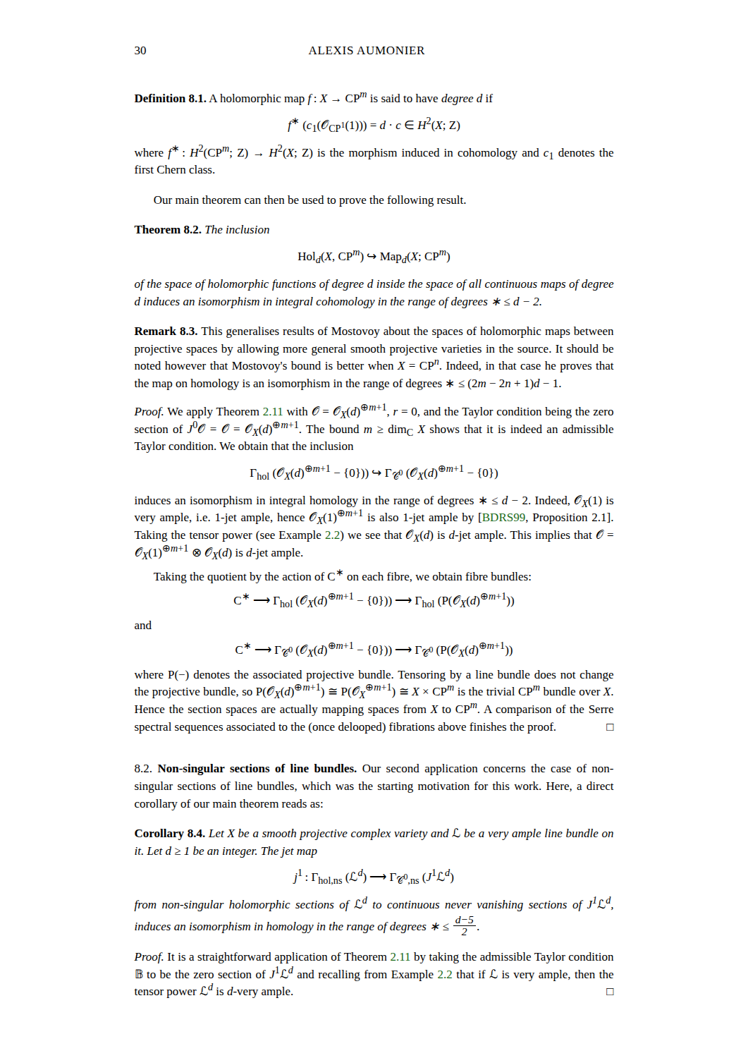30 ALEXIS AUMONIER
Definition 8.1. A holomorphic map f : X → CPm is said to have degree d if
f∗ (c1(𝒪CP1(1))) = d · c ∈ H2(X; Z)
where f∗ : H2(CPm; Z) → H2(X; Z) is the morphism induced in cohomology and c1 denotes the first Chern class.
Our main theorem can then be used to prove the following result.
Theorem 8.2. The inclusion
Hold(X, CPm) ↪ Mapd(X; CPm)
of the space of holomorphic functions of degree d inside the space of all continuous maps of degree d induces an isomorphism in integral cohomology in the range of degrees ∗ ≤ d − 2.
Remark 8.3. This generalises results of Mostovoy about the spaces of holomorphic maps between projective spaces by allowing more general smooth projective varieties in the source. It should be noted however that Mostovoy's bound is better when X = CPn. Indeed, in that case he proves that the map on homology is an isomorphism in the range of degrees ∗ ≤ (2m − 2n + 1)d − 1.
Proof. We apply Theorem 2.11 with 𝒪 = 𝒪X(d)⊕m+1, r = 0, and the Taylor condition being the zero section of J0𝒪 = 𝒪 = 𝒪X(d)⊕m+1. The bound m ≥ dimC X shows that it is indeed an admissible Taylor condition. We obtain that the inclusion
Γhol (𝒪X(d)⊕m+1 − {0})) ↪ Γ𝒞0 (𝒪X(d)⊕m+1 − {0})
induces an isomorphism in integral homology in the range of degrees ∗ ≤ d − 2. Indeed, 𝒪X(1) is very ample, i.e. 1-jet ample, hence 𝒪X(1)⊕m+1 is also 1-jet ample by [BDRS99, Proposition 2.1]. Taking the tensor power (see Example 2.2) we see that 𝒪X(d) is d-jet ample. This implies that 𝒪 = 𝒪X(1)⊕m+1 ⊗ 𝒪X(d) is d-jet ample.
Taking the quotient by the action of C∗ on each fibre, we obtain fibre bundles:
C∗ ⟶ Γhol (𝒪X(d)⊕m+1 − {0})) ⟶ Γhol (P(𝒪X(d)⊕m+1))
and
C∗ ⟶ Γ𝒞0 (𝒪X(d)⊕m+1 − {0})) ⟶ Γ𝒞0 (P(𝒪X(d)⊕m+1))
where P(−) denotes the associated projective bundle. Tensoring by a line bundle does not change the projective bundle, so P(𝒪X(d)⊕m+1) ≅ P(𝒪X⊕m+1) ≅ X × CPm is the trivial CPm bundle over X. Hence the section spaces are actually mapping spaces from X to CPm. A comparison of the Serre spectral sequences associated to the (once delooped) fibrations above finishes the proof. □
8.2. Non-singular sections of line bundles. Our second application concerns the case of non-singular sections of line bundles, which was the starting motivation for this work. Here, a direct corollary of our main theorem reads as:
Corollary 8.4. Let X be a smooth projective complex variety and ℒ be a very ample line bundle on it. Let d ≥ 1 be an integer. The jet map
j1 : Γhol,ns (ℒd) ⟶ Γ𝒞0,ns (J1ℒd)
from non-singular holomorphic sections of ℒd to continuous never vanishing sections of J1ℒd, induces an isomorphism in homology in the range of degrees ∗ ≤ d−52.
Proof. It is a straightforward application of Theorem 2.11 by taking the admissible Taylor condition 𝔹 to be the zero section of J1ℒd and recalling from Example 2.2 that if ℒ is very ample, then the tensor power ℒd is d-very ample. □